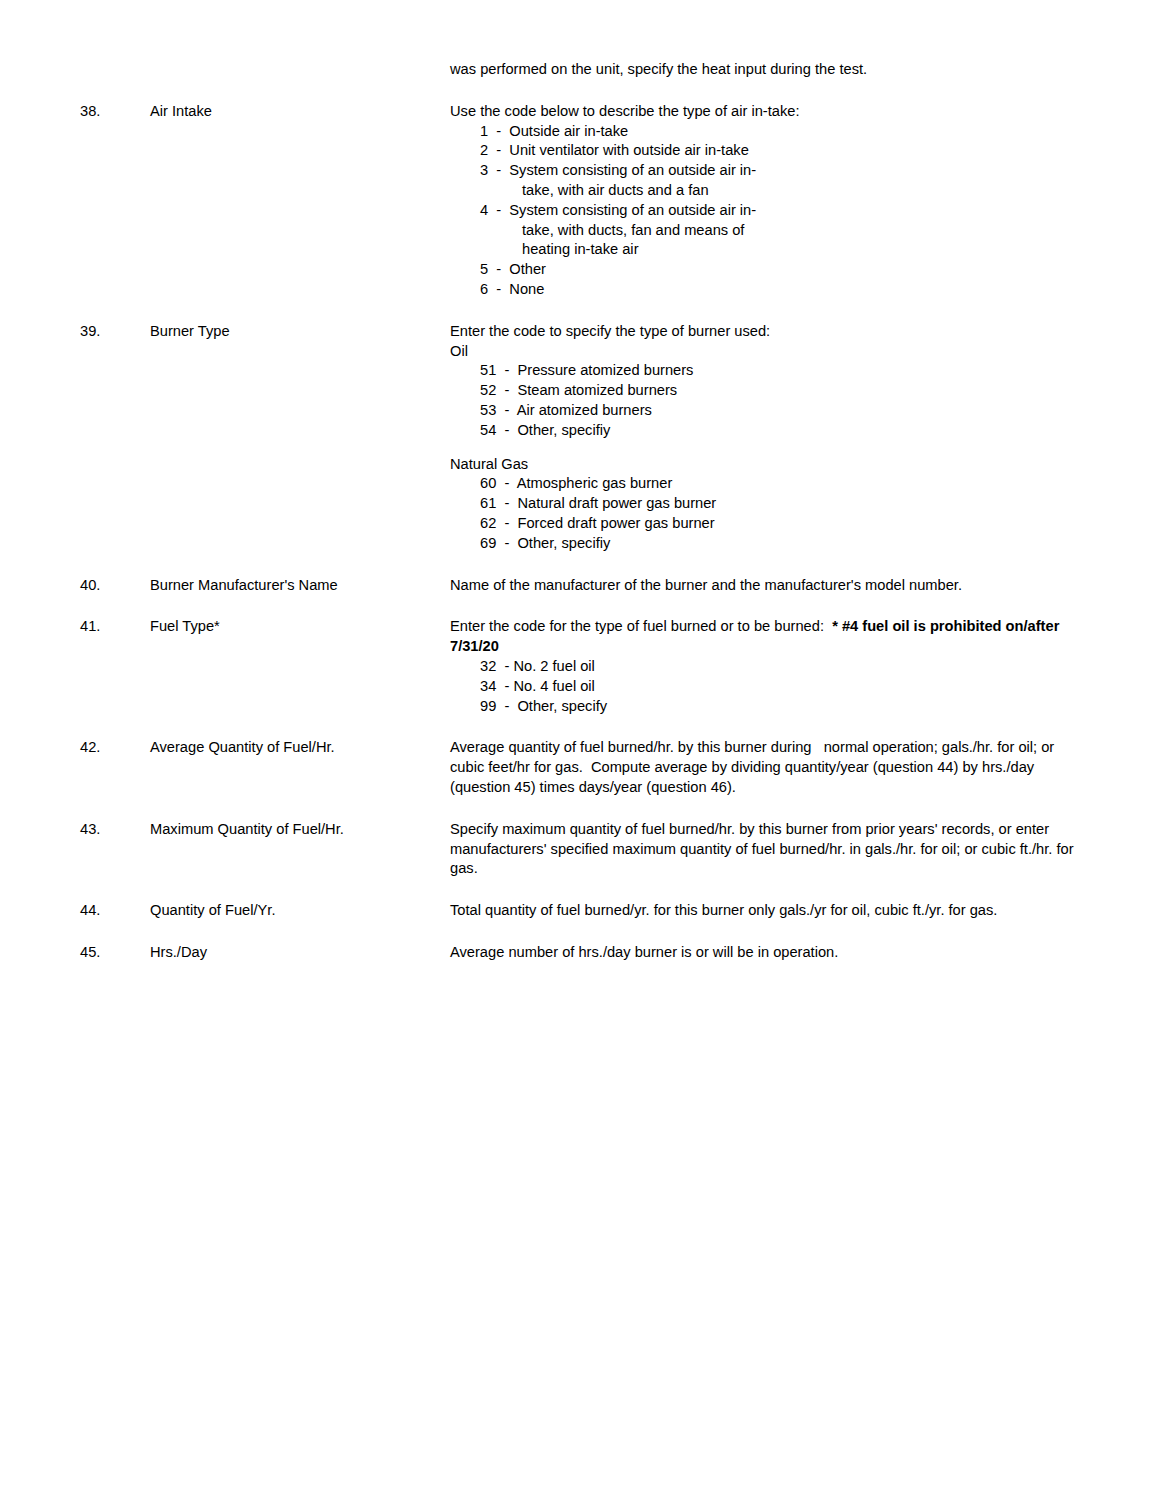| | | was performed on the unit, specify the heat input during the test. |
| 38. | Air Intake | Use the code below to describe the type of air in-take: 1 - Outside air in-take 2 - Unit ventilator with outside air in-take 3 - System consisting of an outside air in- take, with air ducts and a fan 4 - System consisting of an outside air in- take, with ducts, fan and means of heating in-take air 5 - Other 6 - None |
| 39. | Burner Type | Enter the code to specify the type of burner used: Oil 51 - Pressure atomized burners 52 - Steam atomized burners 53 - Air atomized burners 54 - Other, specifiy Natural Gas 60 - Atmospheric gas burner 61 - Natural draft power gas burner 62 - Forced draft power gas burner 69 - Other, specifiy |
| 40. | Burner Manufacturer's Name | Name of the manufacturer of the burner and the manufacturer's model number. |
| 41. | Fuel Type* | Enter the code for the type of fuel burned or to be burned: * #4 fuel oil is prohibited on/after 7/31/20 32 - No. 2 fuel oil 34 - No. 4 fuel oil 99 - Other, specify |
| 42. | Average Quantity of Fuel/Hr. | Average quantity of fuel burned/hr. by this burner during normal operation; gals./hr. for oil; or cubic feet/hr for gas. Compute average by dividing quantity/year (question 44) by hrs./day (question 45) times days/year (question 46). |
| 43. | Maximum Quantity of Fuel/Hr. | Specify maximum quantity of fuel burned/hr. by this burner from prior years' records, or enter manufacturers' specified maximum quantity of fuel burned/hr. in gals./hr. for oil; or cubic ft./hr. for gas. |
| 44. | Quantity of Fuel/Yr. | Total quantity of fuel burned/yr. for this burner only gals./yr for oil, cubic ft./yr. for gas. |
| 45. | Hrs./Day | Average number of hrs./day burner is or will be in operation. |